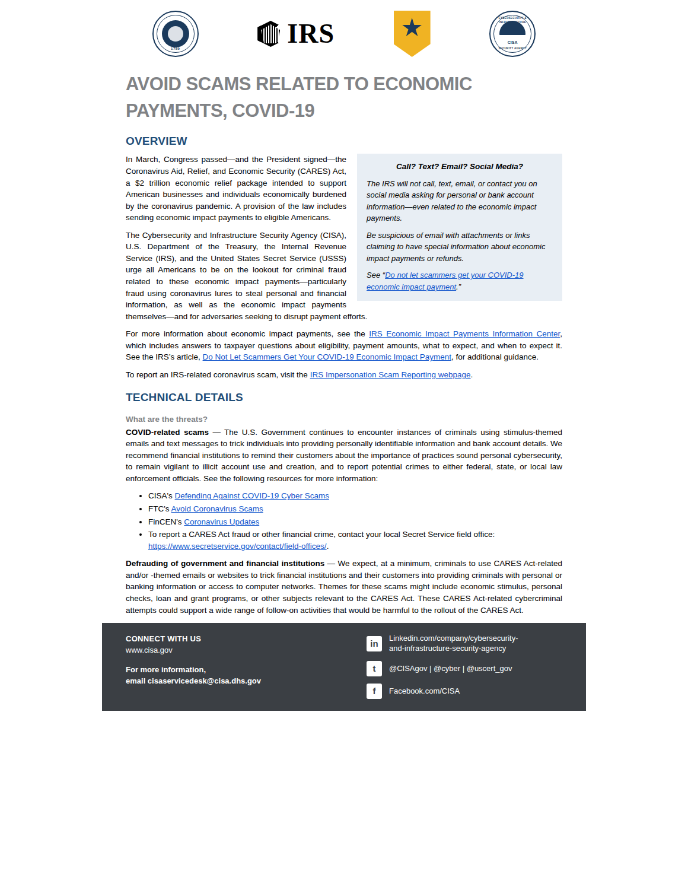1789
IRS
CYBERSECURITY & INFRASTRUCTURE
SECURITY AGENCY
Avoid Scams Related to Economic Payments, COVID-19
Overview
Call? Text? Email? Social Media?
The IRS will not call, text, email, or contact you on social media asking for personal or bank account information—even related to the economic impact payments.
Be suspicious of email with attachments or links claiming to have special information about economic impact payments or refunds.
See “Do not let scammers get your COVID-19 economic impact payment.”
In March, Congress passed—and the President signed—the Coronavirus Aid, Relief, and Economic Security (CARES) Act, a $2 trillion economic relief package intended to support American businesses and individuals economically burdened by the coronavirus pandemic. A provision of the law includes sending economic impact payments to eligible Americans.
The Cybersecurity and Infrastructure Security Agency (CISA), U.S. Department of the Treasury, the Internal Revenue Service (IRS), and the United States Secret Service (USSS) urge all Americans to be on the lookout for criminal fraud related to these economic impact payments—particularly fraud using coronavirus lures to steal personal and financial information, as well as the economic impact payments themselves—and for adversaries seeking to disrupt payment efforts.
For more information about economic impact payments, see the IRS Economic Impact Payments Information Center, which includes answers to taxpayer questions about eligibility, payment amounts, what to expect, and when to expect it. See the IRS’s article, Do Not Let Scammers Get Your COVID-19 Economic Impact Payment, for additional guidance.
To report an IRS-related coronavirus scam, visit the IRS Impersonation Scam Reporting webpage.
Technical Details
What are the threats?
COVID-related scams — The U.S. Government continues to encounter instances of criminals using stimulus-themed emails and text messages to trick individuals into providing personally identifiable information and bank account details. We recommend financial institutions to remind their customers about the importance of practices sound personal cybersecurity, to remain vigilant to illicit account use and creation, and to report potential crimes to either federal, state, or local law enforcement officials. See the following resources for more information:
CISA's Defending Against COVID-19 Cyber Scams
FTC's Avoid Coronavirus Scams
FinCEN's Coronavirus Updates
To report a CARES Act fraud or other financial crime, contact your local Secret Service field office: https://www.secretservice.gov/contact/field-offices/.
Defrauding of government and financial institutions — We expect, at a minimum, criminals to use CARES Act-related and/or -themed emails or websites to trick financial institutions and their customers into providing criminals with personal or banking information or access to computer networks. Themes for these scams might include economic stimulus, personal checks, loan and grant programs, or other subjects relevant to the CARES Act. These CARES Act-related cybercriminal attempts could support a wide range of follow-on activities that would be harmful to the rollout of the CARES Act.
Connect with us
www.cisa.gov
For more information,
email cisaservicedesk@cisa.dhs.gov
in
Linkedin.com/company/cybersecurity-
and-infrastructure-security-agency
t
@CISAgov | @cyber | @uscert_gov
f
Facebook.com/CISA